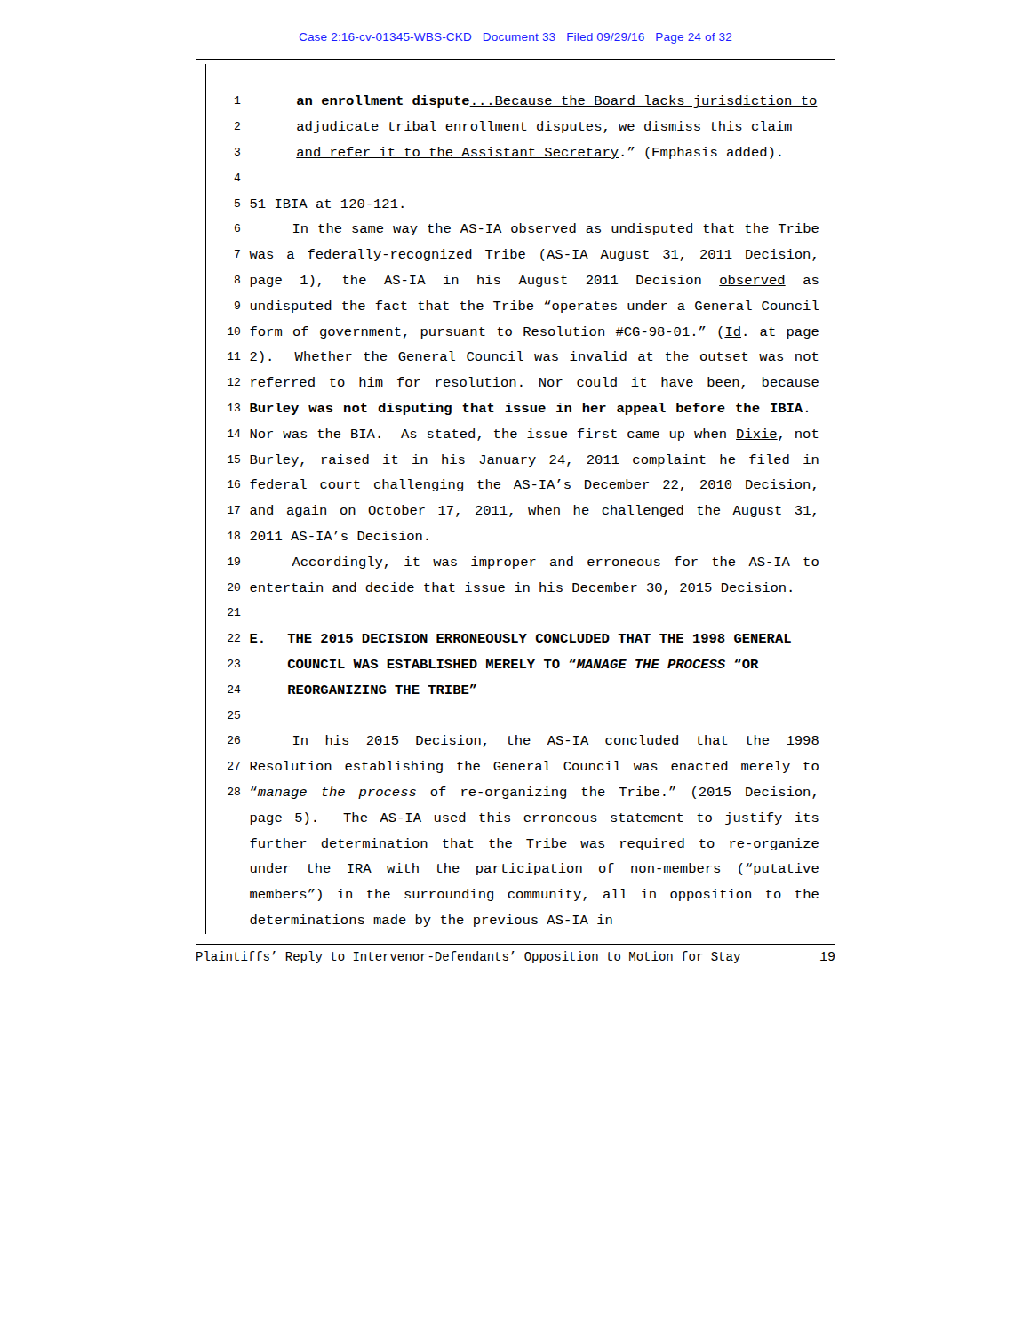Case 2:16-cv-01345-WBS-CKD Document 33 Filed 09/29/16 Page 24 of 32
1
2
3
4
5
6
7
8
9
10
11
12
13
14
15
16
17
18
19
20
21
22
23
24
25
26
27
28
an enrollment dispute...Because the Board lacks jurisdiction to adjudicate tribal enrollment disputes, we dismiss this claim and refer it to the Assistant Secretary.” (Emphasis added).
51 IBIA at 120-121.
In the same way the AS-IA observed as undisputed that the Tribe was a federally-recognized Tribe (AS-IA August 31, 2011 Decision, page 1), the AS-IA in his August 2011 Decision observed as undisputed the fact that the Tribe “operates under a General Council form of government, pursuant to Resolution #CG-98-01.” (Id. at page 2). Whether the General Council was invalid at the outset was not referred to him for resolution. Nor could it have been, because Burley was not disputing that issue in her appeal before the IBIA. Nor was the BIA. As stated, the issue first came up when Dixie, not Burley, raised it in his January 24, 2011 complaint he filed in federal court challenging the AS-IA’s December 22, 2010 Decision, and again on October 17, 2011, when he challenged the August 31, 2011 AS-IA’s Decision.
Accordingly, it was improper and erroneous for the AS-IA to entertain and decide that issue in his December 30, 2015 Decision.
E.
THE 2015 DECISION ERRONEOUSLY CONCLUDED THAT THE 1998 GENERAL COUNCIL WAS ESTABLISHED MERELY TO “MANAGE THE PROCESS “OR REORGANIZING THE TRIBE”
In his 2015 Decision, the AS-IA concluded that the 1998 Resolution establishing the General Council was enacted merely to “manage the process of re-organizing the Tribe.” (2015 Decision, page 5). The AS-IA used this erroneous statement to justify its further determination that the Tribe was required to re-organize under the IRA with the participation of non-members (“putative members”) in the surrounding community, all in opposition to the determinations made by the previous AS-IA in
Plaintiffs’ Reply to Intervenor-Defendants’ Opposition to Motion for Stay
19